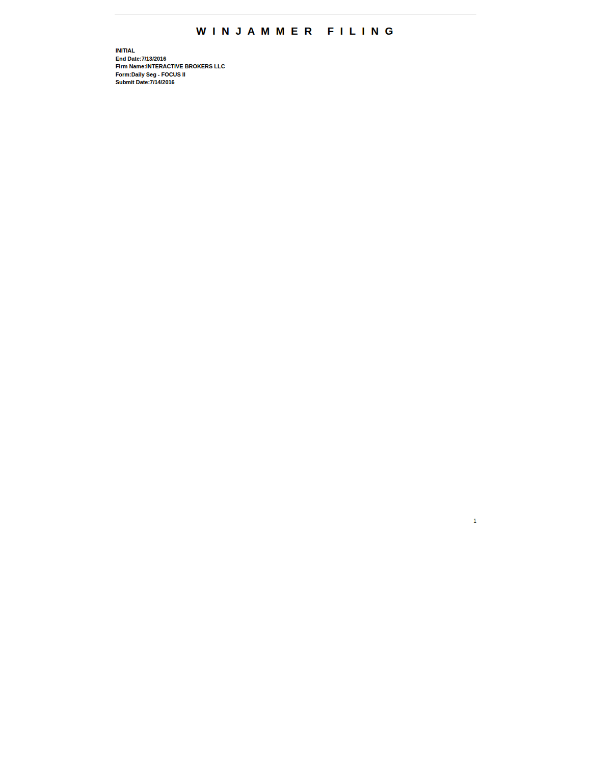W I N J A M M E R F I L I N G
INITIAL
End Date:7/13/2016
Firm Name:INTERACTIVE BROKERS LLC
Form:Daily Seg - FOCUS II
Submit Date:7/14/2016
1